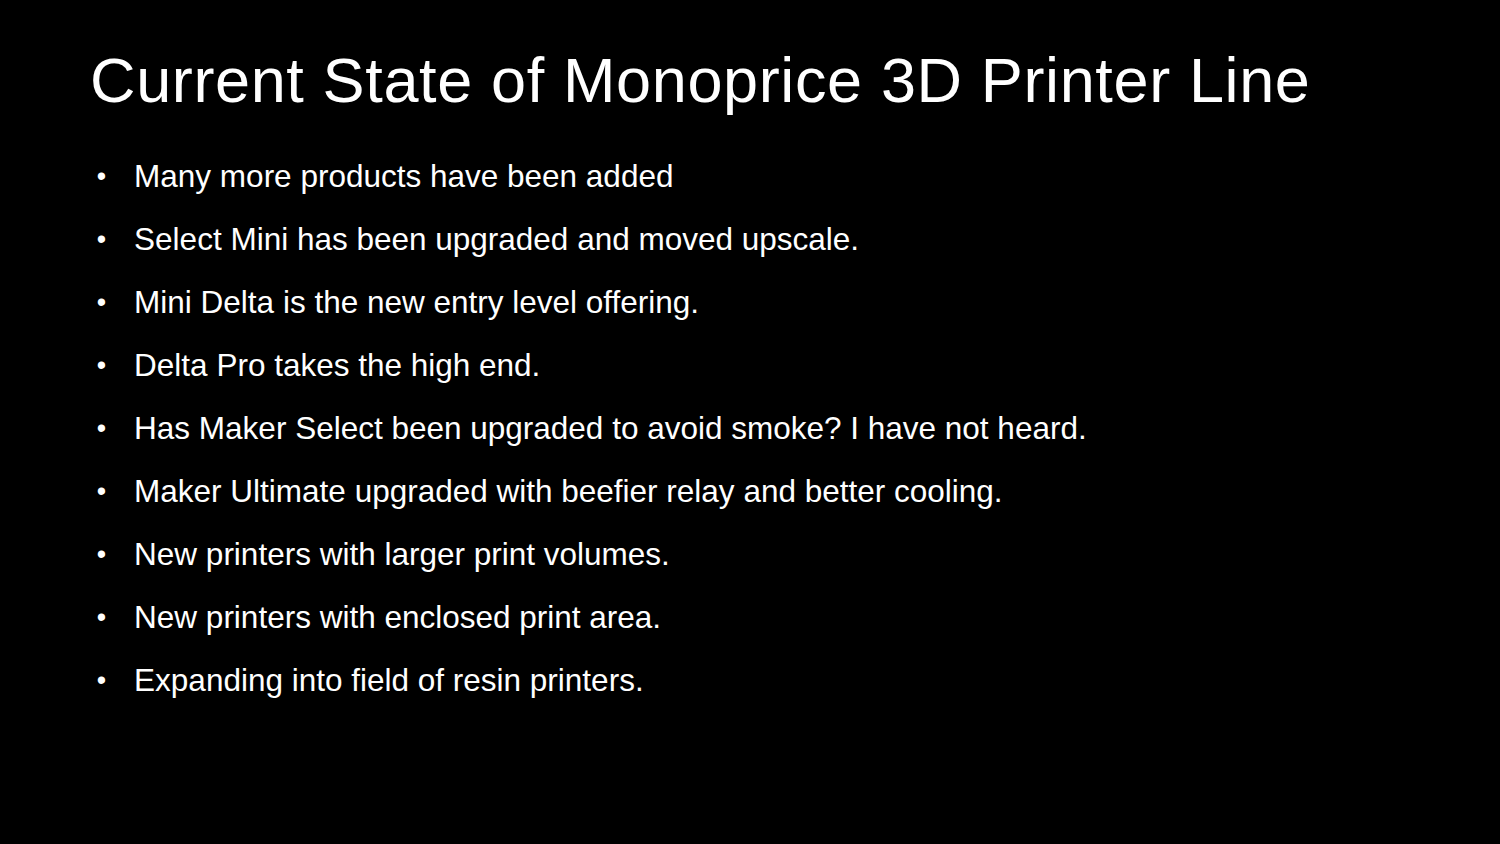Current State of Monoprice 3D Printer Line
Many more products have been added
Select Mini has been upgraded and moved upscale.
Mini Delta is the new entry level offering.
Delta Pro takes the high end.
Has Maker Select been upgraded to avoid smoke? I have not heard.
Maker Ultimate upgraded with beefier relay and better cooling.
New printers with larger print volumes.
New printers with enclosed print area.
Expanding into field of resin printers.